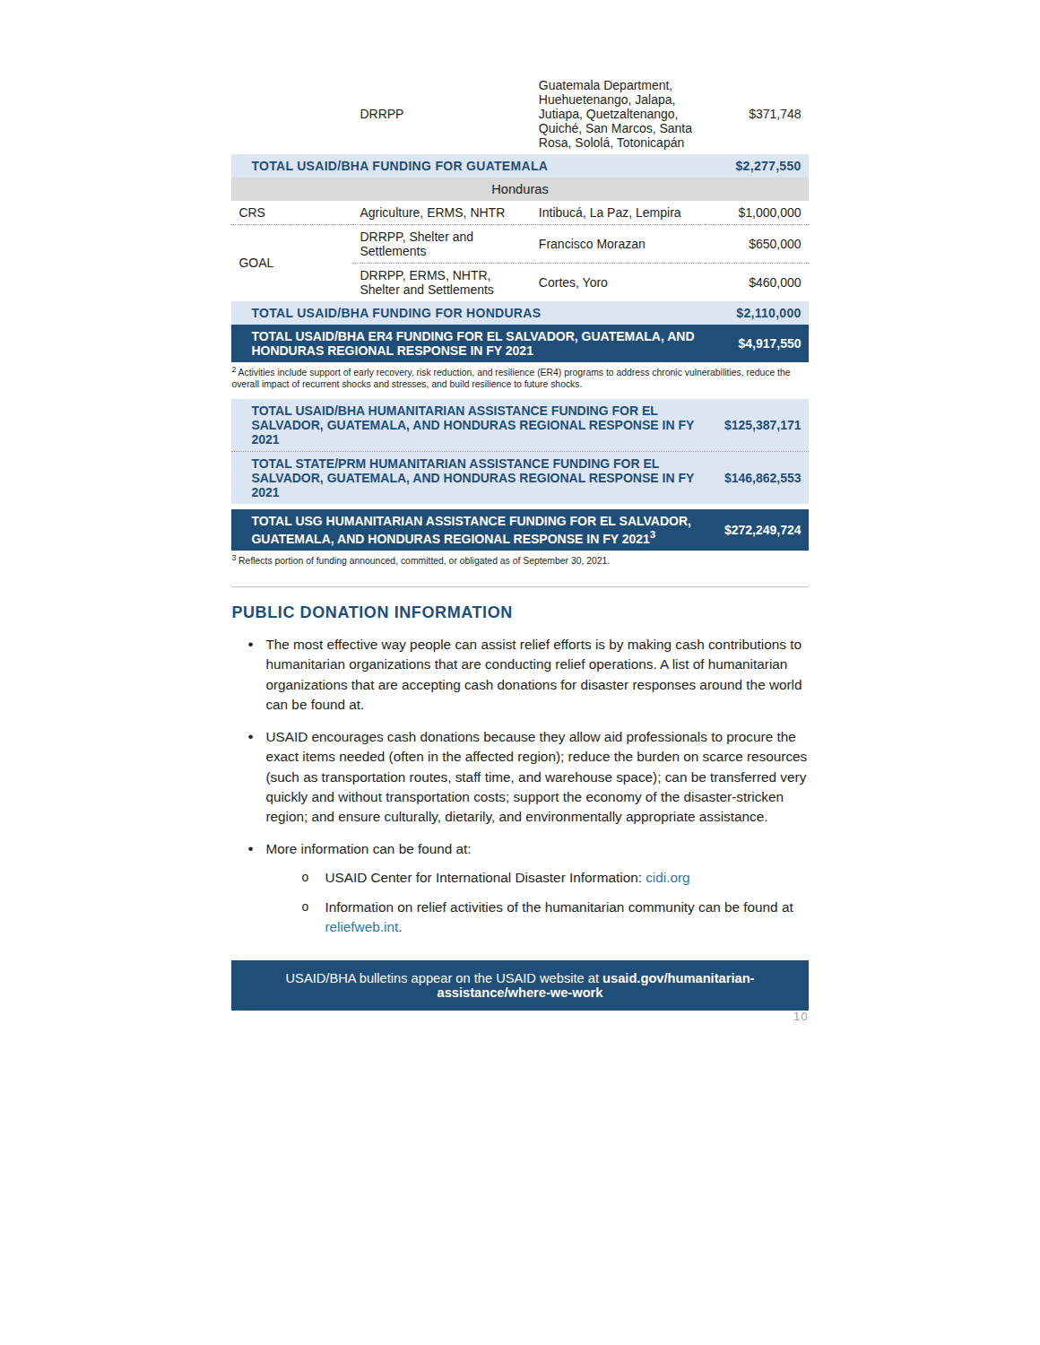| | DRRPP | Guatemala Department, Huehuetenango, Jalapa, Jutiapa, Quetzaltenango, Quiché, San Marcos, Santa Rosa, Sololá, Totonicapán | $371,748 |
| TOTAL USAID/BHA FUNDING FOR GUATEMALA | $2,277,550 |
| Honduras |
| CRS | Agriculture, ERMS, NHTR | Intibucá, La Paz, Lempira | $1,000,000 |
| GOAL | DRRPP, Shelter and Settlements | Francisco Morazan | $650,000 |
| DRRPP, ERMS, NHTR, Shelter and Settlements | Cortes, Yoro | $460,000 |
| TOTAL USAID/BHA FUNDING FOR HONDURAS | $2,110,000 |
| TOTAL USAID/BHA ER4 FUNDING FOR EL SALVADOR, GUATEMALA, AND HONDURAS REGIONAL RESPONSE IN FY 2021 | $4,917,550 |
2 Activities include support of early recovery, risk reduction, and resilience (ER4) programs to address chronic vulnerabilities, reduce the overall impact of recurrent shocks and stresses, and build resilience to future shocks.
| TOTAL USAID/BHA HUMANITARIAN ASSISTANCE FUNDING FOR EL SALVADOR, GUATEMALA, AND HONDURAS REGIONAL RESPONSE IN FY 2021 | $125,387,171 |
| TOTAL STATE/PRM HUMANITARIAN ASSISTANCE FUNDING FOR EL SALVADOR, GUATEMALA, AND HONDURAS REGIONAL RESPONSE IN FY 2021 | $146,862,553 |
| TOTAL USG HUMANITARIAN ASSISTANCE FUNDING FOR EL SALVADOR, GUATEMALA, AND HONDURAS REGIONAL RESPONSE IN FY 2021 3 | $272,249,724 |
3 Reflects portion of funding announced, committed, or obligated as of September 30, 2021.
PUBLIC DONATION INFORMATION
The most effective way people can assist relief efforts is by making cash contributions to humanitarian organizations that are conducting relief operations. A list of humanitarian organizations that are accepting cash donations for disaster responses around the world can be found at.
USAID encourages cash donations because they allow aid professionals to procure the exact items needed (often in the affected region); reduce the burden on scarce resources (such as transportation routes, staff time, and warehouse space); can be transferred very quickly and without transportation costs; support the economy of the disaster-stricken region; and ensure culturally, dietarily, and environmentally appropriate assistance.
More information can be found at:
USAID Center for International Disaster Information: cidi.org
Information on relief activities of the humanitarian community can be found at reliefweb.int.
USAID/BHA bulletins appear on the USAID website at usaid.gov/humanitarian-assistance/where-we-work
10